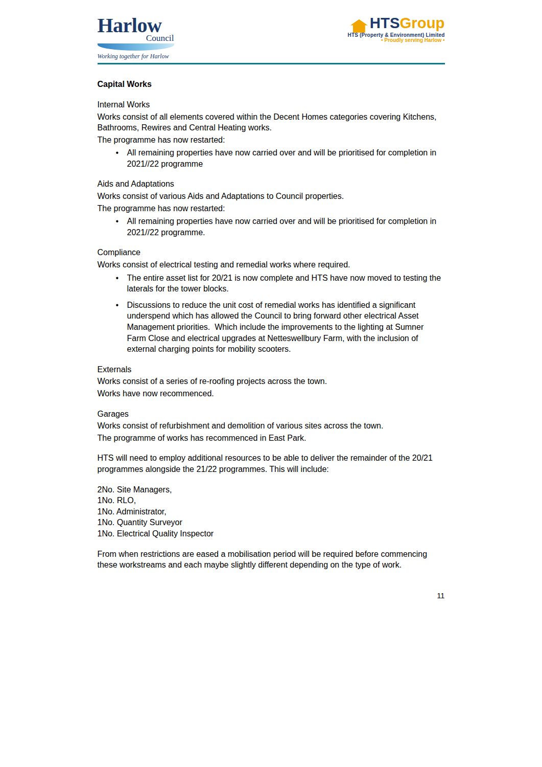Harlow Council Working together for Harlow
HTS Group
HTS (Property & Environment) Limited
• Proudly serving Harlow •
Capital Works
Internal Works
Works consist of all elements covered within the Decent Homes categories covering Kitchens, Bathrooms, Rewires and Central Heating works.
The programme has now restarted:
All remaining properties have now carried over and will be prioritised for completion in 2021//22 programme
Aids and Adaptations
Works consist of various Aids and Adaptations to Council properties.
The programme has now restarted:
All remaining properties have now carried over and will be prioritised for completion in 2021//22 programme.
Compliance
Works consist of electrical testing and remedial works where required.
The entire asset list for 20/21 is now complete and HTS have now moved to testing the laterals for the tower blocks.
Discussions to reduce the unit cost of remedial works has identified a significant underspend which has allowed the Council to bring forward other electrical Asset Management priorities. Which include the improvements to the lighting at Sumner Farm Close and electrical upgrades at Netteswellbury Farm, with the inclusion of external charging points for mobility scooters.
Externals
Works consist of a series of re-roofing projects across the town.
Works have now recommenced.
Garages
Works consist of refurbishment and demolition of various sites across the town.
The programme of works has recommenced in East Park.
HTS will need to employ additional resources to be able to deliver the remainder of the 20/21 programmes alongside the 21/22 programmes. This will include:
2No. Site Managers,
1No. RLO,
1No. Administrator,
1No. Quantity Surveyor
1No. Electrical Quality Inspector
From when restrictions are eased a mobilisation period will be required before commencing these workstreams and each maybe slightly different depending on the type of work.
11